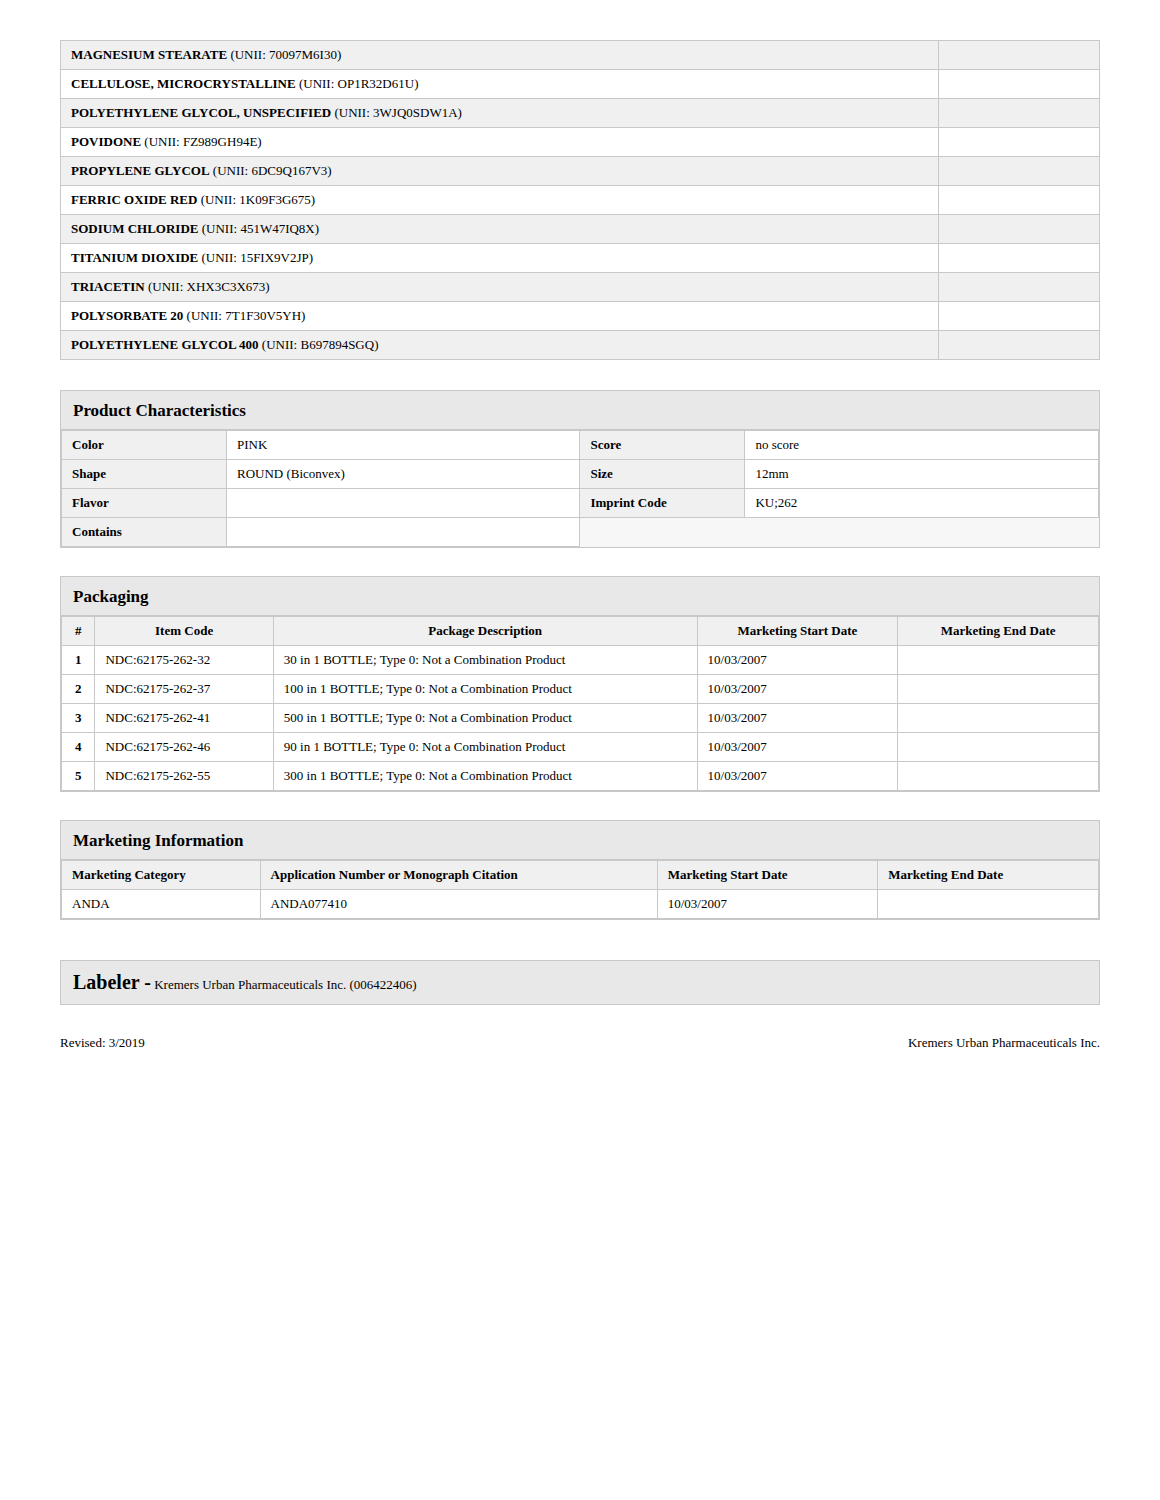| MAGNESIUM STEARATE (UNII: 70097M6I30) | |
| CELLULOSE, MICROCRYSTALLINE (UNII: OP1R32D61U) | |
| POLYETHYLENE GLYCOL, UNSPECIFIED (UNII: 3WJQ0SDW1A) | |
| POVIDONE (UNII: FZ989GH94E) | |
| PROPYLENE GLYCOL (UNII: 6DC9Q167V3) | |
| FERRIC OXIDE RED (UNII: 1K09F3G675) | |
| SODIUM CHLORIDE (UNII: 451W47IQ8X) | |
| TITANIUM DIOXIDE (UNII: 15FIX9V2JP) | |
| TRIACETIN (UNII: XHX3C3X673) | |
| POLYSORBATE 20 (UNII: 7T1F30V5YH) | |
| POLYETHYLENE GLYCOL 400 (UNII: B697894SGQ) | |
Product Characteristics
| Color | PINK | Score | no score |
| Shape | ROUND (Biconvex) | Size | 12mm |
| Flavor | | Imprint Code | KU;262 |
| Contains | | | |
Packaging
| # | Item Code | Package Description | Marketing Start Date | Marketing End Date |
| --- | --- | --- | --- | --- |
| 1 | NDC:62175-262-32 | 30 in 1 BOTTLE; Type 0: Not a Combination Product | 10/03/2007 | |
| 2 | NDC:62175-262-37 | 100 in 1 BOTTLE; Type 0: Not a Combination Product | 10/03/2007 | |
| 3 | NDC:62175-262-41 | 500 in 1 BOTTLE; Type 0: Not a Combination Product | 10/03/2007 | |
| 4 | NDC:62175-262-46 | 90 in 1 BOTTLE; Type 0: Not a Combination Product | 10/03/2007 | |
| 5 | NDC:62175-262-55 | 300 in 1 BOTTLE; Type 0: Not a Combination Product | 10/03/2007 | |
Marketing Information
| Marketing Category | Application Number or Monograph Citation | Marketing Start Date | Marketing End Date |
| --- | --- | --- | --- |
| ANDA | ANDA077410 | 10/03/2007 | |
Labeler - Kremers Urban Pharmaceuticals Inc. (006422406)
Revised: 3/2019
Kremers Urban Pharmaceuticals Inc.